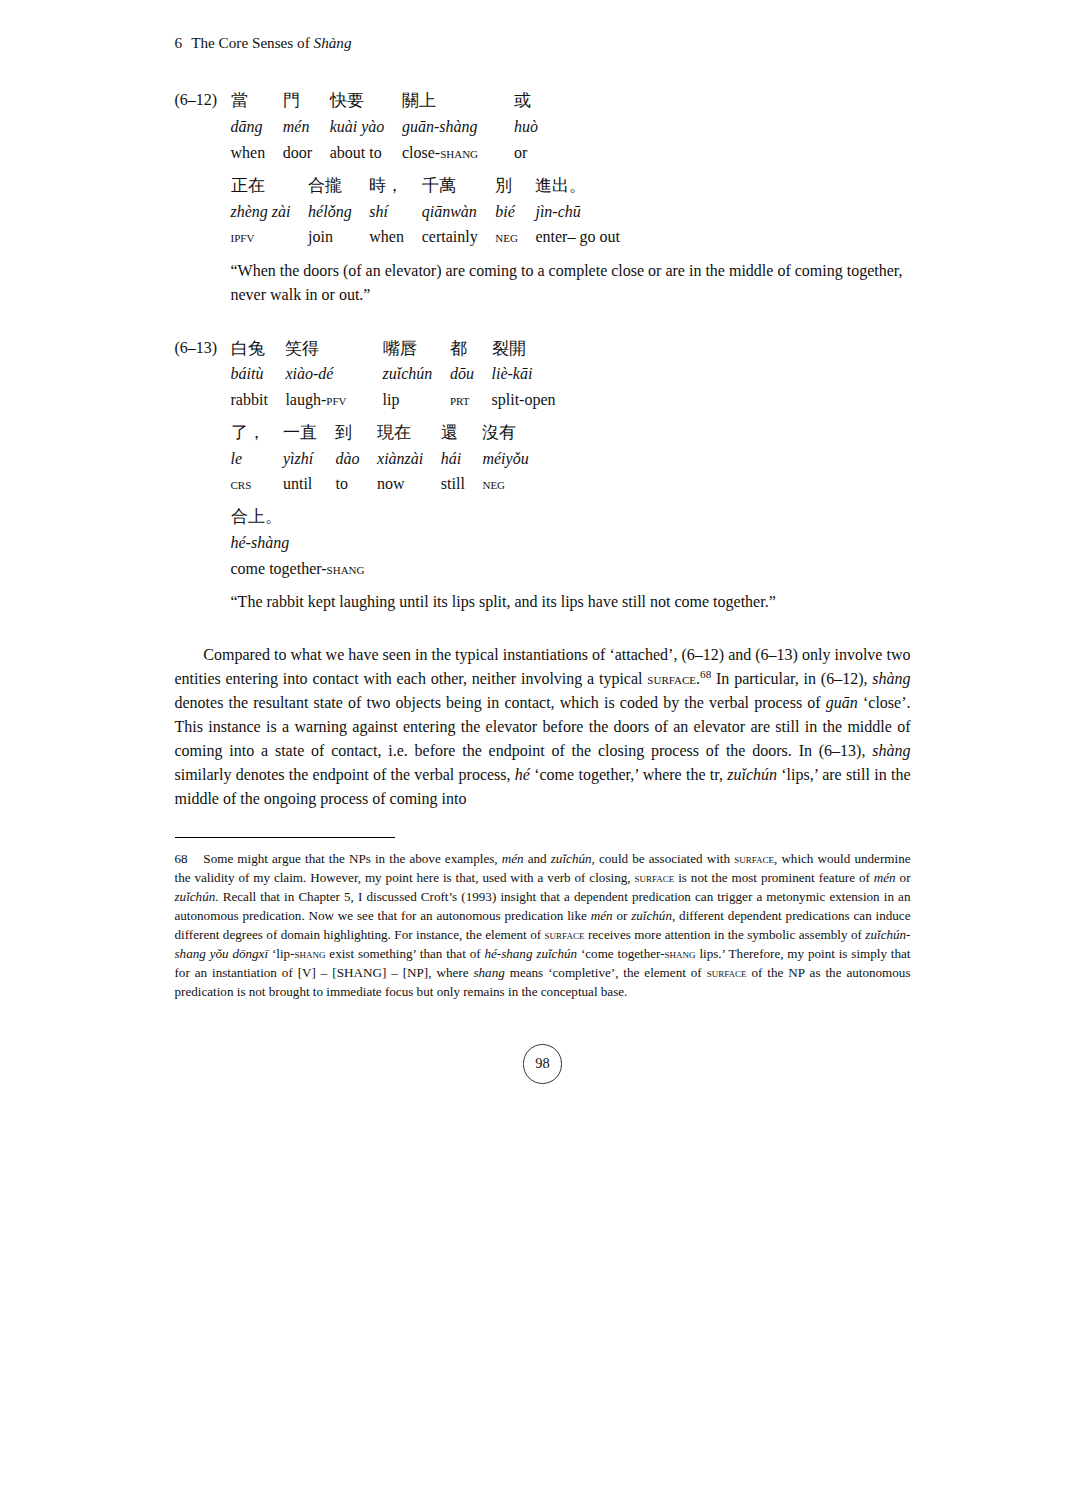6 The Core Senses of Shàng
(6–12)
| 當 | 門 | 快要 | 關上 | | 或 |
| dāng | mén | kuài yào | guān-shàng | | huò |
| when | door | about to | close- shang | | or |
| 正在 | 合攏 | 時， | 千萬 | 別 | 進出。 |
| zhèng zài | hélǒng | shí | qiānwàn | bié | jìn-chū |
| ipfv | join | when | certainly | neg | enter– go out |
“When the doors (of an elevator) are coming to a complete close or are in the middle of coming together, never walk in or out.”
(6–13)
| 白兔 | 笑得 | | 嘴唇 | 都 | 裂開 |
| báitù | xiào-dé | | zuǐchún | dōu | liè-kāi |
| rabbit | laugh- pfv | | lip | prt | split-open |
| 了， | 一直 | 到 | 現在 | 還 | 沒有 |
| le | yìzhí | dào | xiànzài | hái | méiyǒu |
| crs | until | to | now | still | neg |
| 合上。 |
| hé-shàng |
| come together- shang |
“The rabbit kept laughing until its lips split, and its lips have still not come together.”
Compared to what we have seen in the typical instantiations of ‘attached’, (6–12) and (6–13) only involve two entities entering into contact with each other, neither involving a typical surface.68 In particular, in (6–12), shàng denotes the resultant state of two objects being in contact, which is coded by the verbal process of guān ‘close’. This instance is a warning against entering the elevator before the doors of an elevator are still in the middle of coming into a state of contact, i.e. before the endpoint of the closing process of the doors. In (6–13), shàng similarly denotes the endpoint of the verbal process, hé ‘come together,’ where the tr, zuǐchún ‘lips,’ are still in the middle of the ongoing process of coming into
68 Some might argue that the NPs in the above examples, mén and zuǐchún, could be associated with surface, which would undermine the validity of my claim. However, my point here is that, used with a verb of closing, surface is not the most prominent feature of mén or zuǐchún. Recall that in Chapter 5, I discussed Croft’s (1993) insight that a dependent predication can trigger a metonymic extension in an autonomous predication. Now we see that for an autonomous predication like mén or zuǐchún, different dependent predications can induce different degrees of domain highlighting. For instance, the element of surface receives more attention in the symbolic assembly of zuǐchún-shang yǒu dōngxī ‘lip-shang exist something’ than that of hé-shang zuǐchún ‘come together-shang lips.’ Therefore, my point is simply that for an instantiation of [V] – [SHANG] – [NP], where shang means ‘completive’, the element of surface of the NP as the autonomous predication is not brought to immediate focus but only remains in the conceptual base.
98